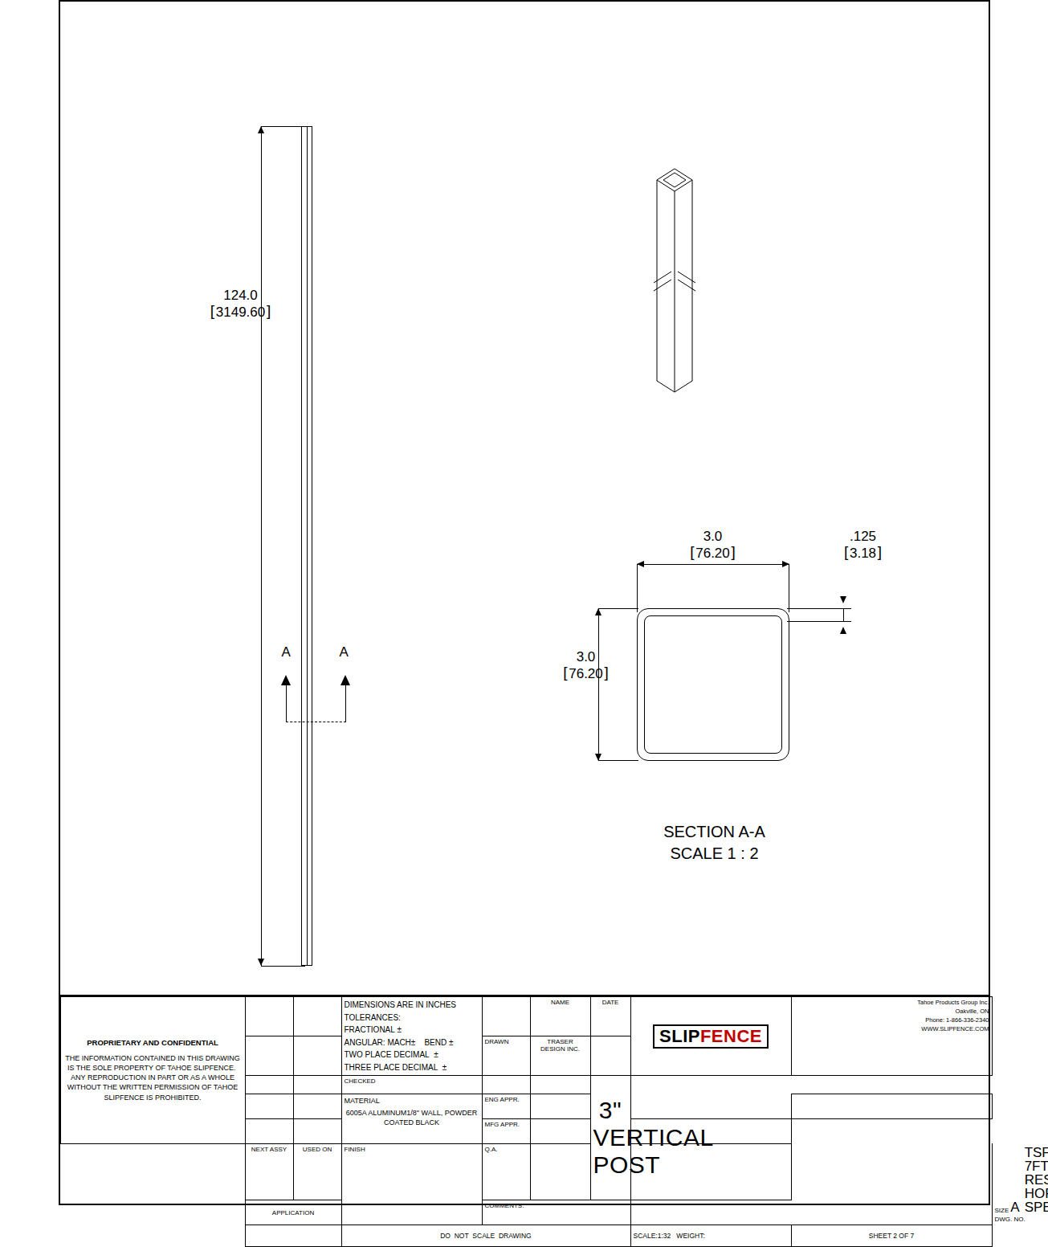124.0
3149.60
A
A
3.0
76.20
3.0
76.20
.125
3.18
SECTION A-A
SCALE 1 : 2
| PROPRIETARY AND CONFIDENTIAL THE INFORMATION CONTAINED IN THIS DRAWING IS THE SOLE PROPERTY OF TAHOE SLIPFENCE. ANY REPRODUCTION IN PART OR AS A WHOLE WITHOUT THE WRITTEN PERMISSION OF TAHOE SLIPFENCE IS PROHIBITED. | | | DIMENSIONS ARE IN INCHES TOLERANCES: FRACTIONAL ± ANGULAR: MACH± BEND ± TWO PLACE DECIMAL ± THREE PLACE DECIMAL ± | | NAME | DATE | SLIP FENCE | Tahoe Products Group Inc. Oakville, ON Phone: 1-866-336-2340 WWW.SLIPFENCE.COM |
| | | DRAWN | TRASER DESIGN INC. | |
| | | CHECKED | | | 3" VERTICAL POST | |
| | | MATERIAL 6005A ALUMINUM1/8" WALL, POWDER COATED BLACK | ENG APPR. | | |
| | | MFG APPR. | | | |
| | NEXT ASSY | USED ON | FINISH | Q.A. | | | SIZE A TSF-7FT-RES-HORZ-SPEC DWG. NO. |
| | APPLICATION | COMMENTS: |
| | | DO NOT SCALE DRAWING | SCALE:1:32 WEIGHT: | SHEET 2 OF 7 |